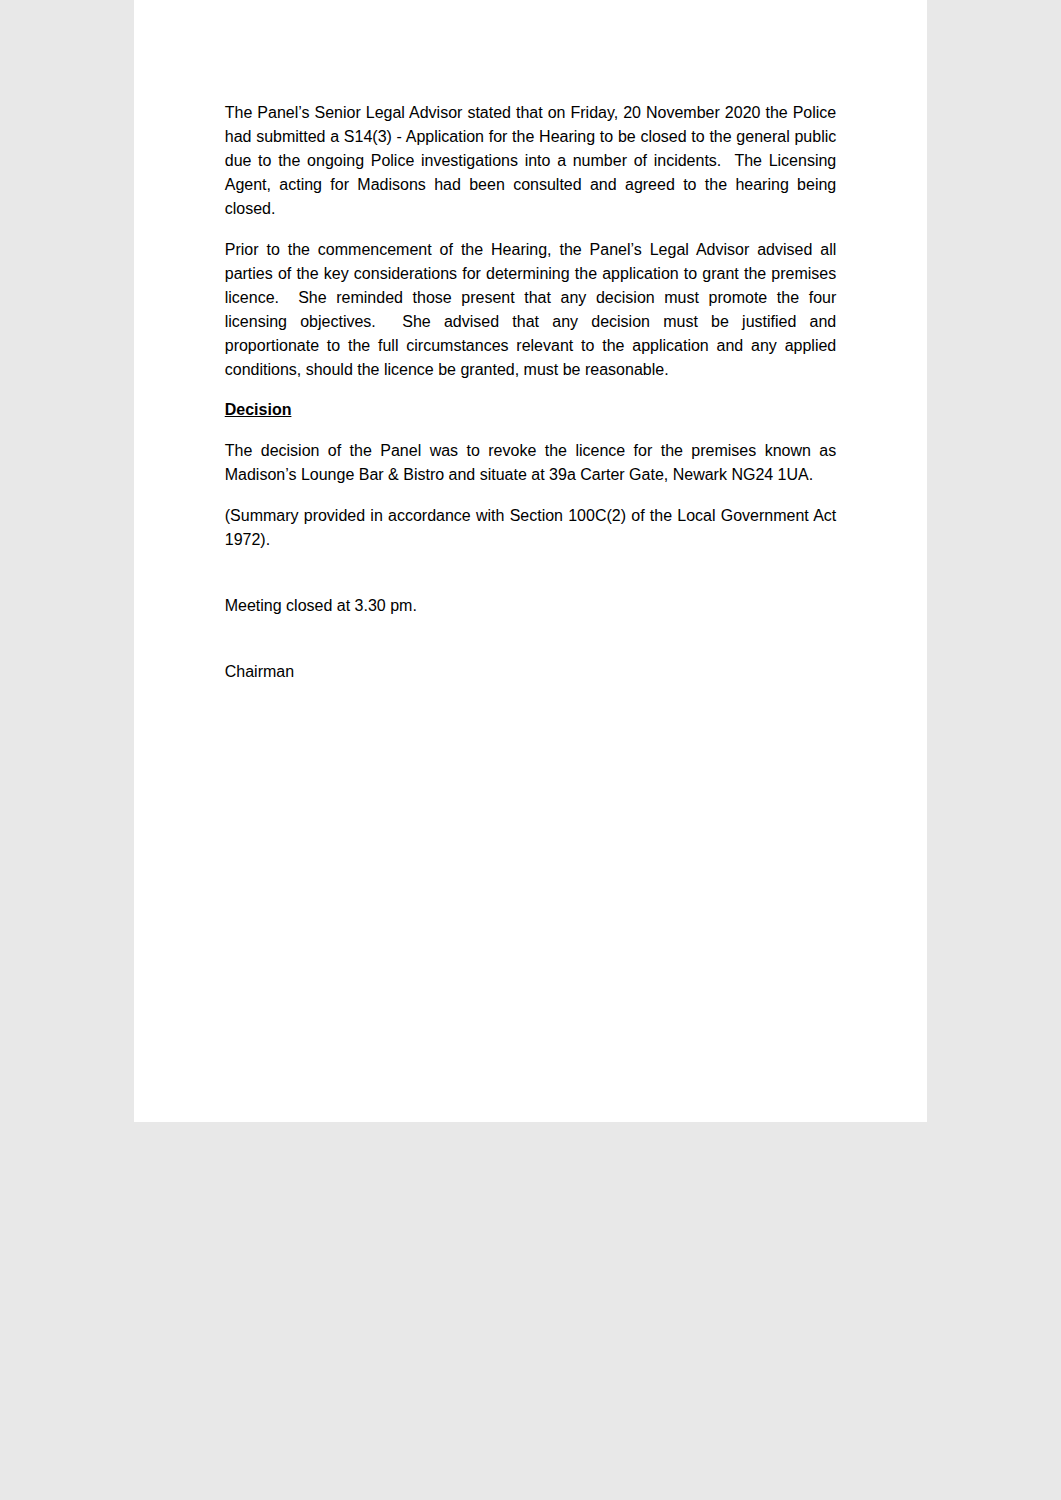The Panel’s Senior Legal Advisor stated that on Friday, 20 November 2020 the Police had submitted a S14(3) - Application for the Hearing to be closed to the general public due to the ongoing Police investigations into a number of incidents. The Licensing Agent, acting for Madisons had been consulted and agreed to the hearing being closed.
Prior to the commencement of the Hearing, the Panel’s Legal Advisor advised all parties of the key considerations for determining the application to grant the premises licence. She reminded those present that any decision must promote the four licensing objectives. She advised that any decision must be justified and proportionate to the full circumstances relevant to the application and any applied conditions, should the licence be granted, must be reasonable.
Decision
The decision of the Panel was to revoke the licence for the premises known as Madison’s Lounge Bar & Bistro and situate at 39a Carter Gate, Newark NG24 1UA.
(Summary provided in accordance with Section 100C(2) of the Local Government Act 1972).
Meeting closed at 3.30 pm.
Chairman